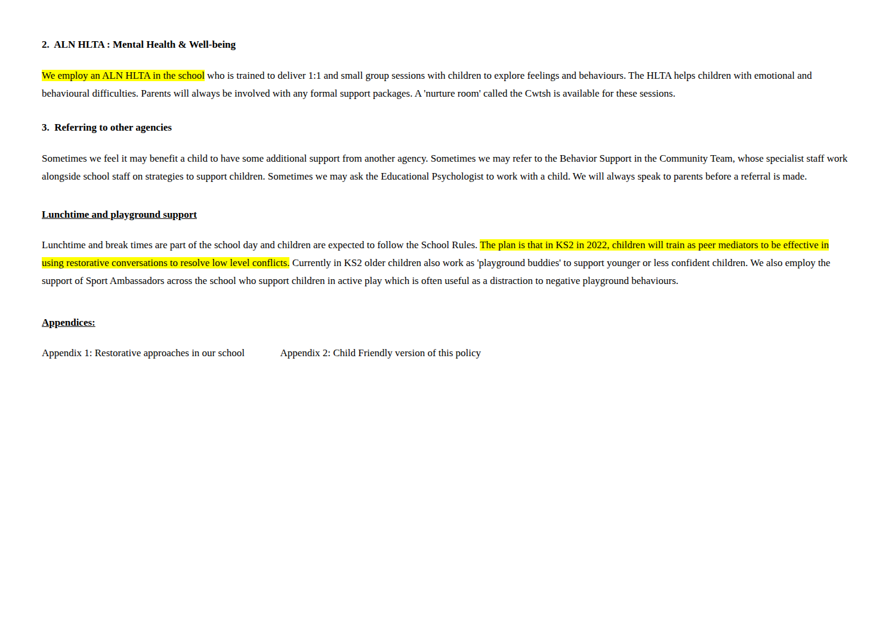2. ALN HLTA : Mental Health & Well-being
We employ an ALN HLTA in the school who is trained to deliver 1:1 and small group sessions with children to explore feelings and behaviours. The HLTA helps children with emotional and behavioural difficulties. Parents will always be involved with any formal support packages. A 'nurture room' called the Cwtsh is available for these sessions.
3. Referring to other agencies
Sometimes we feel it may benefit a child to have some additional support from another agency. Sometimes we may refer to the Behavior Support in the Community Team, whose specialist staff work alongside school staff on strategies to support children. Sometimes we may ask the Educational Psychologist to work with a child. We will always speak to parents before a referral is made.
Lunchtime and playground support
Lunchtime and break times are part of the school day and children are expected to follow the School Rules. The plan is that in KS2 in 2022, children will train as peer mediators to be effective in using restorative conversations to resolve low level conflicts. Currently in KS2 older children also work as 'playground buddies' to support younger or less confident children. We also employ the support of Sport Ambassadors across the school who support children in active play which is often useful as a distraction to negative playground behaviours.
Appendices:
Appendix 1: Restorative approaches in our school Appendix 2: Child Friendly version of this policy